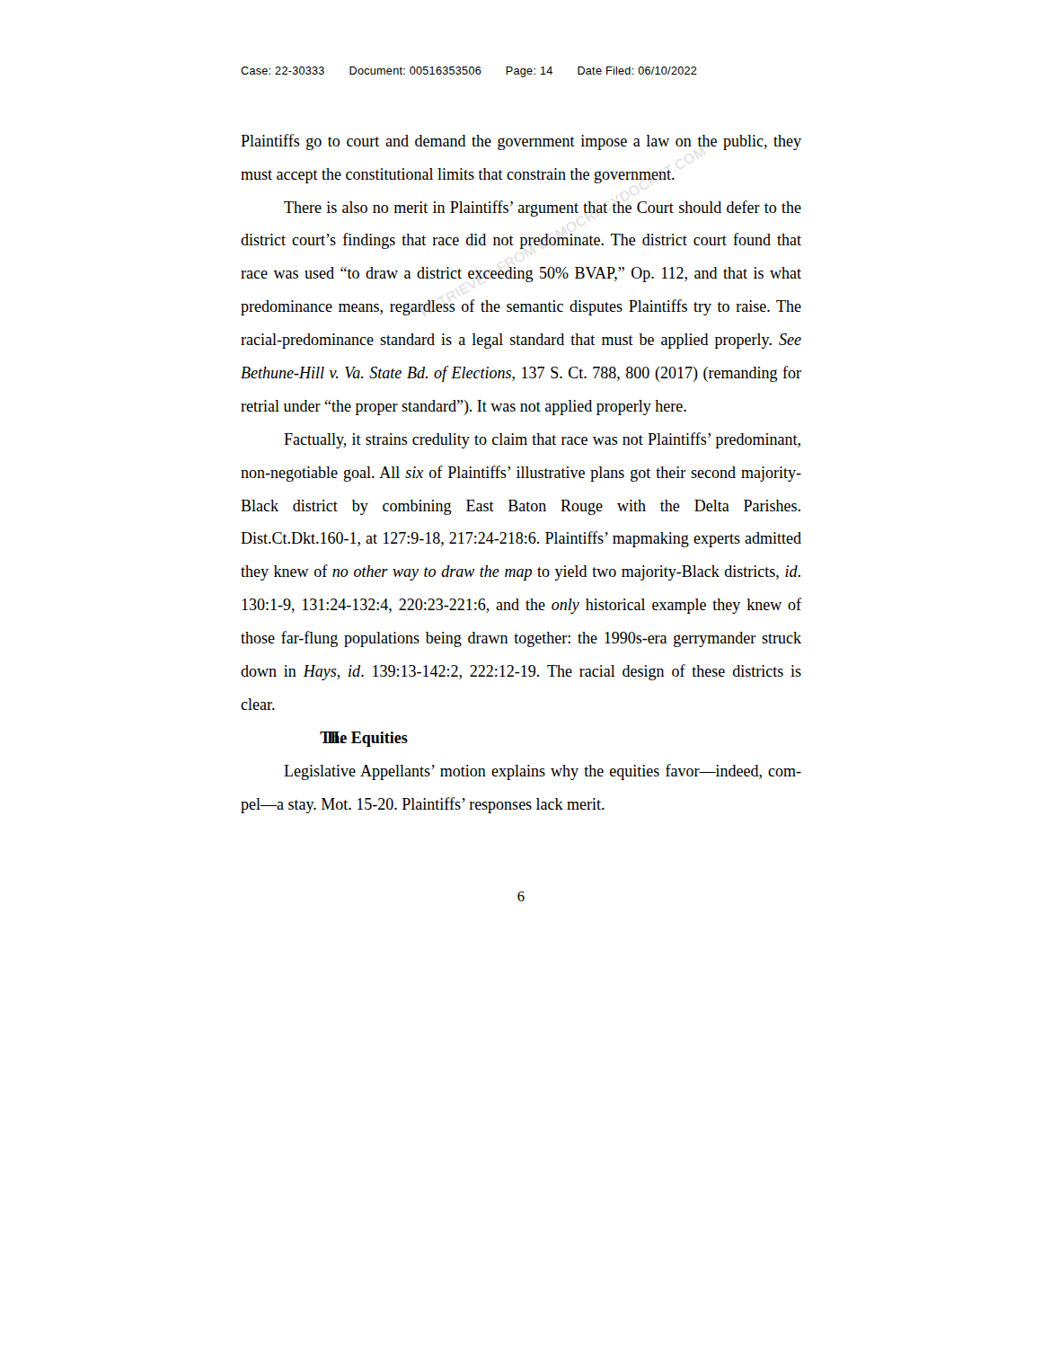Case: 22-30333 Document: 00516353506 Page: 14 Date Filed: 06/10/2022
RETRIEVED FROM DEMOCRACYDOCKET.COM
Plaintiffs go to court and demand the government impose a law on the public, they must accept the constitutional limits that constrain the government.
There is also no merit in Plaintiffs’ argument that the Court should defer to the district court’s findings that race did not predominate. The district court found that race was used “to draw a district exceeding 50% BVAP,” Op. 112, and that is what predominance means, regardless of the semantic disputes Plaintiffs try to raise. The racial-predominance standard is a legal standard that must be applied properly. See Bethune-Hill v. Va. State Bd. of Elections, 137 S. Ct. 788, 800 (2017) (remanding for retrial under “the proper standard”). It was not applied properly here.
Factually, it strains credulity to claim that race was not Plaintiffs’ predominant, non-negotiable goal. All six of Plaintiffs’ illustrative plans got their second majority-Black district by combining East Baton Rouge with the Delta Parishes. Dist.Ct.Dkt.160-1, at 127:9-18, 217:24-218:6. Plaintiffs’ mapmaking experts admitted they knew of no other way to draw the map to yield two majority-Black districts, id. 130:1-9, 131:24-132:4, 220:23-221:6, and the only historical example they knew of those far-flung populations being drawn together: the 1990s-era gerrymander struck down in Hays, id. 139:13-142:2, 222:12-19. The racial design of these districts is clear.
II. The Equities
Legislative Appellants’ motion explains why the equities favor—indeed, compel—a stay. Mot. 15-20. Plaintiffs’ responses lack merit.
6